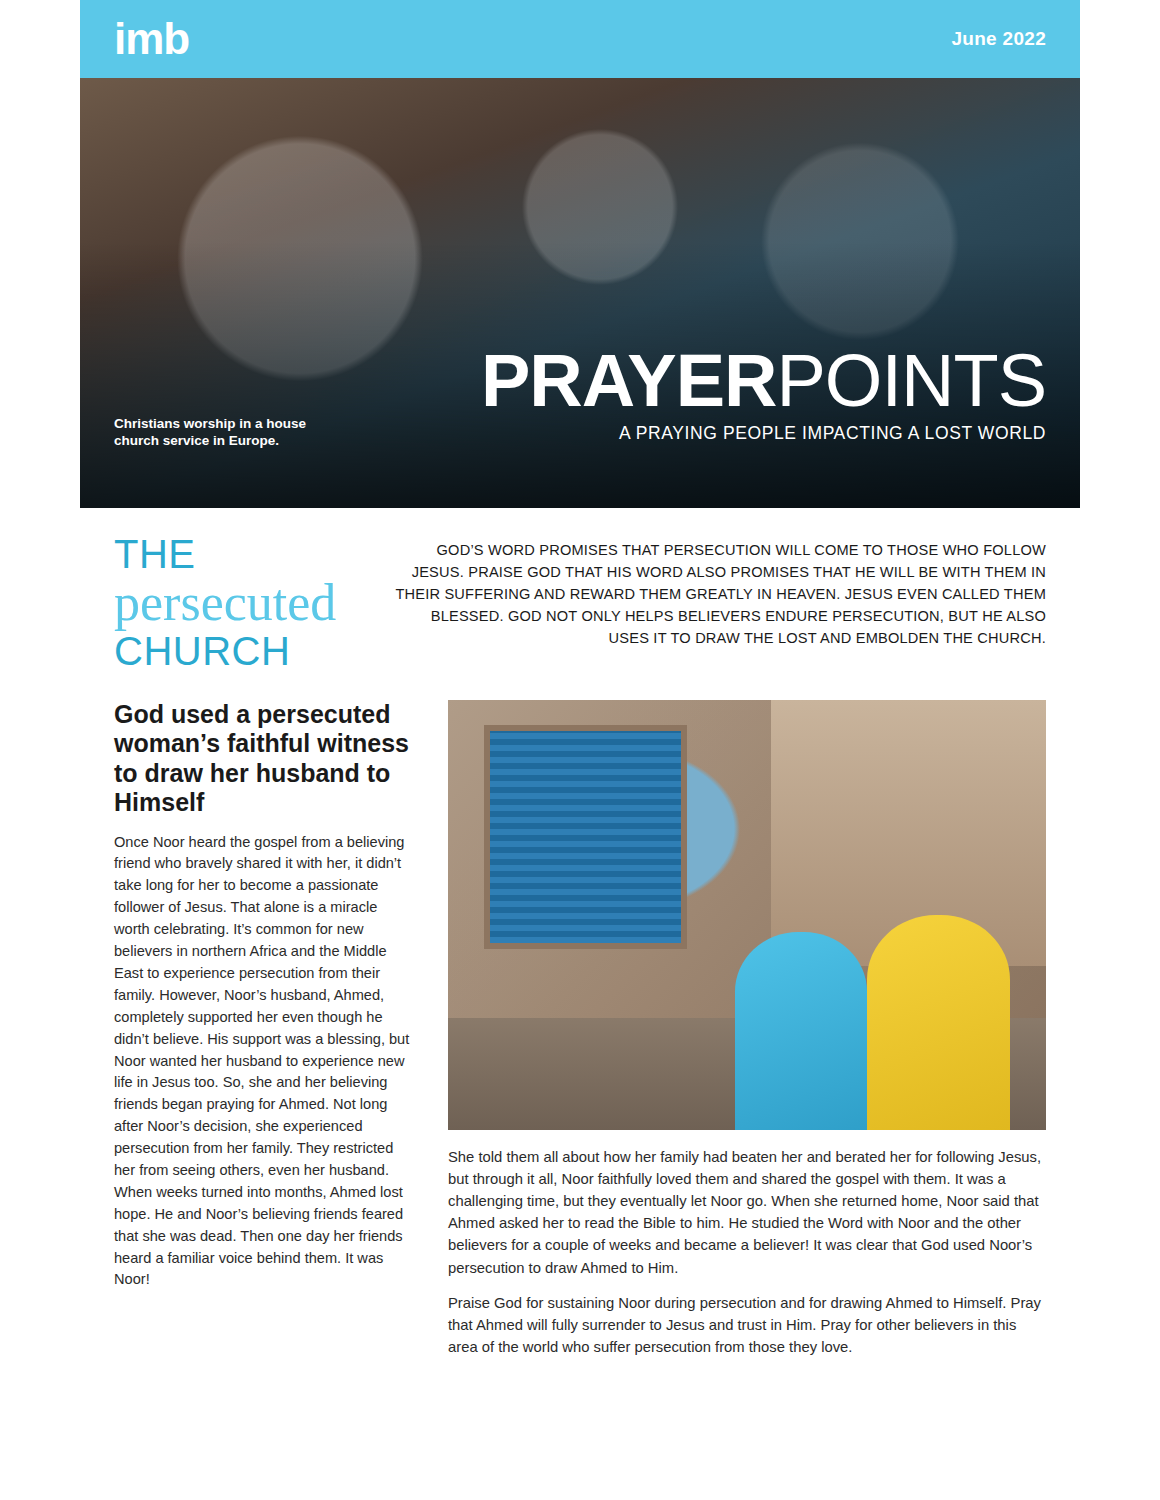imb
June 2022
Christians worship in a house
church service in Europe.
PRAYERPOINTS
A PRAYING PEOPLE IMPACTING A LOST WORLD
THE
persecuted
CHURCH
GOD’S WORD PROMISES THAT PERSECUTION WILL COME TO THOSE WHO FOLLOW JESUS. PRAISE GOD THAT HIS WORD ALSO PROMISES THAT HE WILL BE WITH THEM IN THEIR SUFFERING AND REWARD THEM GREATLY IN HEAVEN. JESUS EVEN CALLED THEM BLESSED. GOD NOT ONLY HELPS BELIEVERS ENDURE PERSECUTION, BUT HE ALSO USES IT TO DRAW THE LOST AND EMBOLDEN THE CHURCH.
God used a persecuted woman’s faithful witness to draw her husband to Himself
Once Noor heard the gospel from a believing friend who bravely shared it with her, it didn’t take long for her to become a passionate follower of Jesus. That alone is a miracle worth celebrating. It’s common for new believers in northern Africa and the Middle East to experience persecution from their family. However, Noor’s husband, Ahmed, completely supported her even though he didn’t believe. His support was a blessing, but Noor wanted her husband to experience new life in Jesus too. So, she and her believing friends began praying for Ahmed. Not long after Noor’s decision, she experienced persecution from her family. They restricted her from seeing others, even her husband. When weeks turned into months, Ahmed lost hope. He and Noor’s believing friends feared that she was dead. Then one day her friends heard a familiar voice behind them. It was Noor!
She told them all about how her family had beaten her and berated her for following Jesus, but through it all, Noor faithfully loved them and shared the gospel with them. It was a challenging time, but they eventually let Noor go. When she returned home, Noor said that Ahmed asked her to read the Bible to him. He studied the Word with Noor and the other believers for a couple of weeks and became a believer! It was clear that God used Noor’s persecution to draw Ahmed to Him.
Praise God for sustaining Noor during persecution and for drawing Ahmed to Himself. Pray that Ahmed will fully surrender to Jesus and trust in Him. Pray for other believers in this area of the world who suffer persecution from those they love.